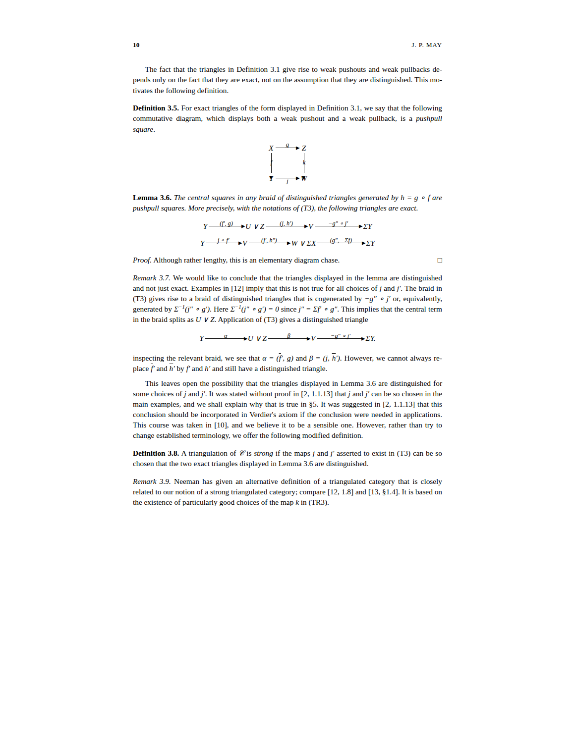10 J. P. MAY
The fact that the triangles in Definition 3.1 give rise to weak pushouts and weak pullbacks depends only on the fact that they are exact, not on the assumption that they are distinguished. This motivates the following definition.
Definition 3.5. For exact triangles of the form displayed in Definition 3.1, we say that the following commutative diagram, which displays both a weak pushout and a weak pullback, is a pushpull square.
X ▸g Z ▾f ▾k Y ▸j W
Lemma 3.6. The central squares in any braid of distinguished triangles generated by h = g ∘ f are pushpull squares. More precisely, with the notations of (T3), the following triangles are exact.
Y ▸(f′, g) U ∨ Z ▸(j, h′) V ▸−g″ ∘ j′ ΣY
Y ▸j ∘ f′ V ▸(j′, h″) W ∨ ΣX ▸(g″, −Σf) ΣY
Proof. Although rather lengthy, this is an elementary diagram chase. □
Remark 3.7. We would like to conclude that the triangles displayed in the lemma are distinguished and not just exact. Examples in [12] imply that this is not true for all choices of j and j′. The braid in (T3) gives rise to a braid of distinguished triangles that is cogenerated by −g″ ∘ j′ or, equivalently, generated by Σ−1(j″ ∘ g′). Here Σ−1(j″ ∘ g′) = 0 since j″ = Σf′ ∘ g″. This implies that the central term in the braid splits as U ∨ Z. Application of (T3) gives a distinguished triangle
Y ▸α U ∨ Z ▸β V ▸−g″ ∘ j′ ΣY.
inspecting the relevant braid, we see that α = (f′, g) and β = (j, h′). However, we cannot always replace f′ and h′ by f′ and h′ and still have a distinguished triangle.
This leaves open the possibility that the triangles displayed in Lemma 3.6 are distinguished for some choices of j and j′. It was stated without proof in [2, 1.1.13] that j and j′ can be so chosen in the main examples, and we shall explain why that is true in §5. It was suggested in [2, 1.1.13] that this conclusion should be incorporated in Verdier's axiom if the conclusion were needed in applications. This course was taken in [10], and we believe it to be a sensible one. However, rather than try to change established terminology, we offer the following modified definition.
Definition 3.8. A triangulation of 𝒞 is strong if the maps j and j′ asserted to exist in (T3) can be so chosen that the two exact triangles displayed in Lemma 3.6 are distinguished.
Remark 3.9. Neeman has given an alternative definition of a triangulated category that is closely related to our notion of a strong triangulated category; compare [12, 1.8] and [13, §1.4]. It is based on the existence of particularly good choices of the map k in (TR3).